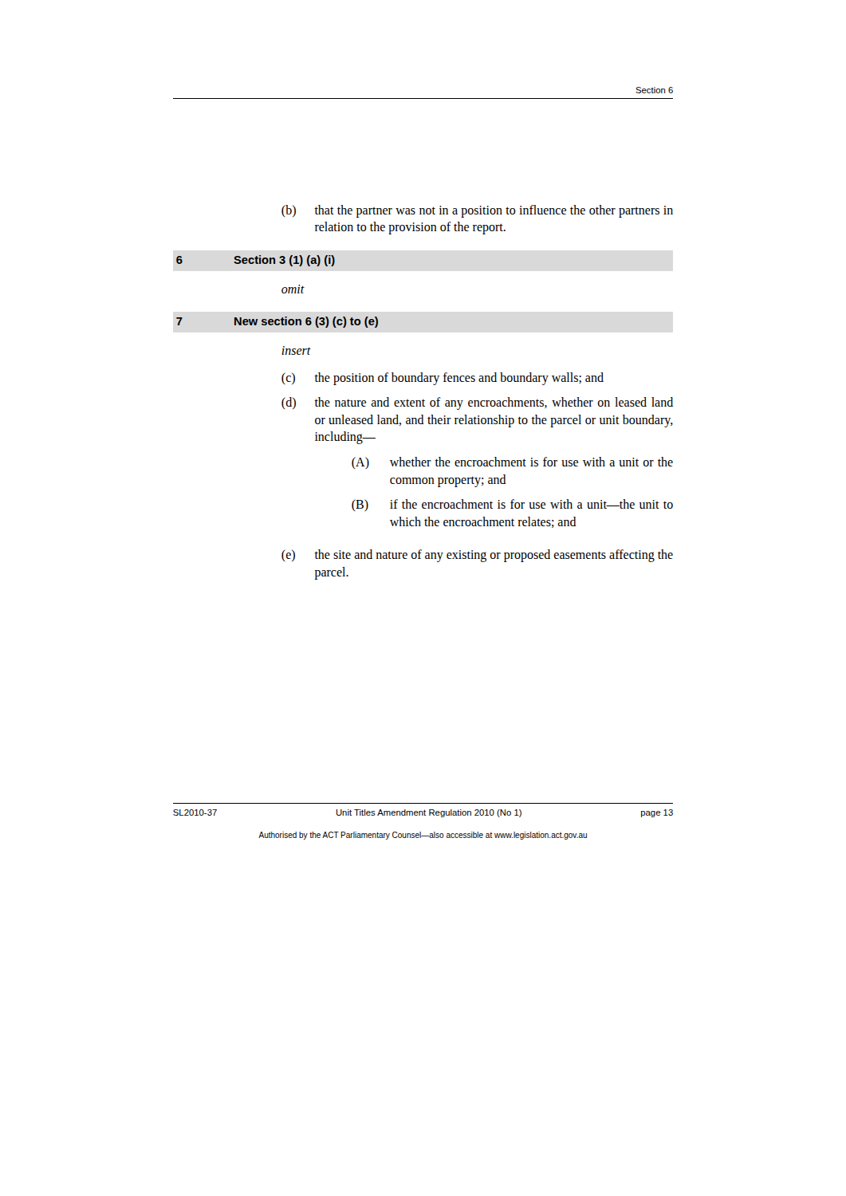Section 6
(b)
that the partner was not in a position to influence the other partners in relation to the provision of the report.
6
Section 3 (1) (a) (i)
omit
7
New section 6 (3) (c) to (e)
insert
(c)
the position of boundary fences and boundary walls; and
(d)
the nature and extent of any encroachments, whether on leased land or unleased land, and their relationship to the parcel or unit boundary, including—
(A)
whether the encroachment is for use with a unit or the common property; and
(B)
if the encroachment is for use with a unit—the unit to which the encroachment relates; and
(e)
the site and nature of any existing or proposed easements affecting the parcel.
SL2010-37
Unit Titles Amendment Regulation 2010 (No 1)
page 13
Authorised by the ACT Parliamentary Counsel—also accessible at www.legislation.act.gov.au